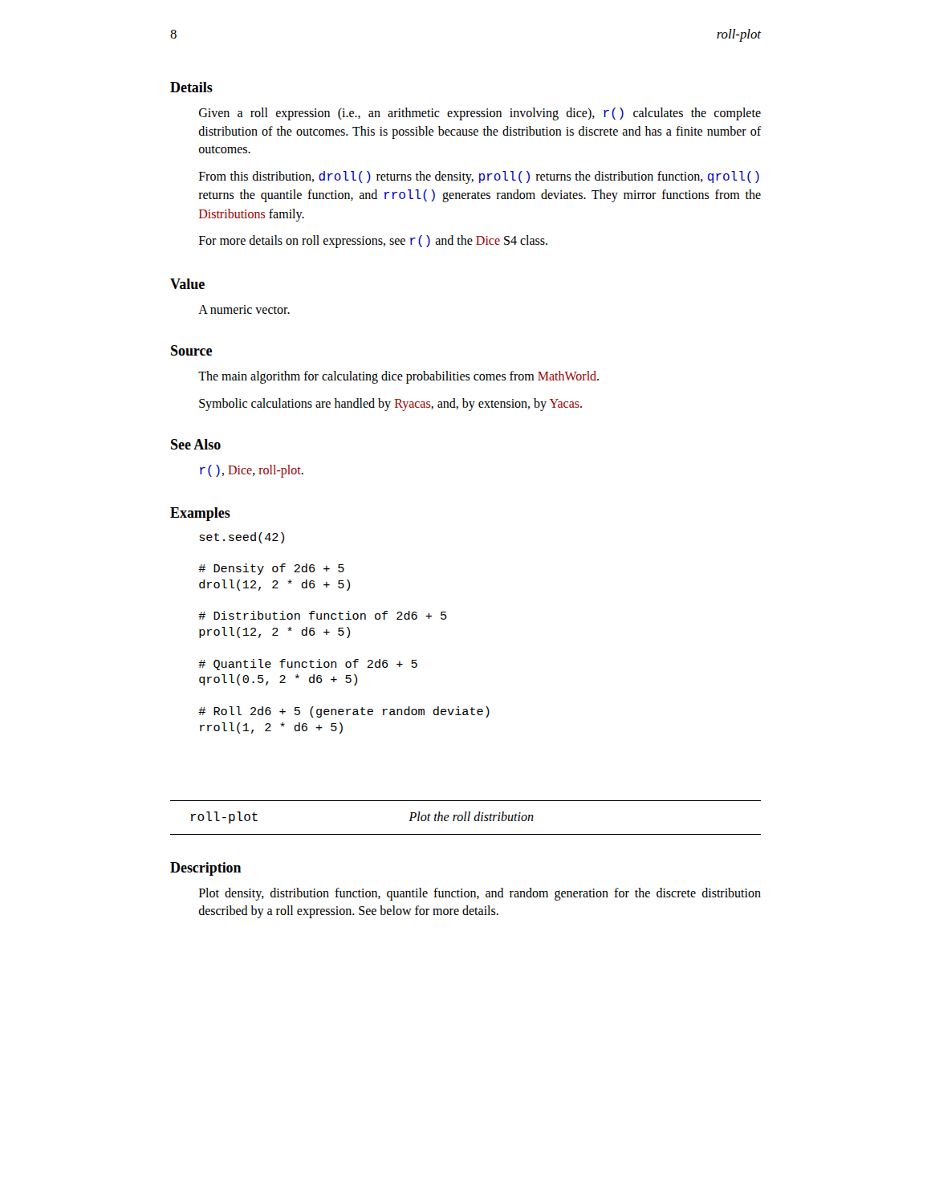8 roll-plot
Details
Given a roll expression (i.e., an arithmetic expression involving dice), r() calculates the complete distribution of the outcomes. This is possible because the distribution is discrete and has a finite number of outcomes.
From this distribution, droll() returns the density, proll() returns the distribution function, qroll() returns the quantile function, and rroll() generates random deviates. They mirror functions from the Distributions family.
For more details on roll expressions, see r() and the Dice S4 class.
Value
A numeric vector.
Source
The main algorithm for calculating dice probabilities comes from MathWorld.
Symbolic calculations are handled by Ryacas, and, by extension, by Yacas.
See Also
r(), Dice, roll-plot.
Examples
set.seed(42)

# Density of 2d6 + 5
droll(12, 2 * d6 + 5)

# Distribution function of 2d6 + 5
proll(12, 2 * d6 + 5)

# Quantile function of 2d6 + 5
qroll(0.5, 2 * d6 + 5)

# Roll 2d6 + 5 (generate random deviate)
rroll(1, 2 * d6 + 5)
roll-plot Plot the roll distribution
Description
Plot density, distribution function, quantile function, and random generation for the discrete distribution described by a roll expression. See below for more details.